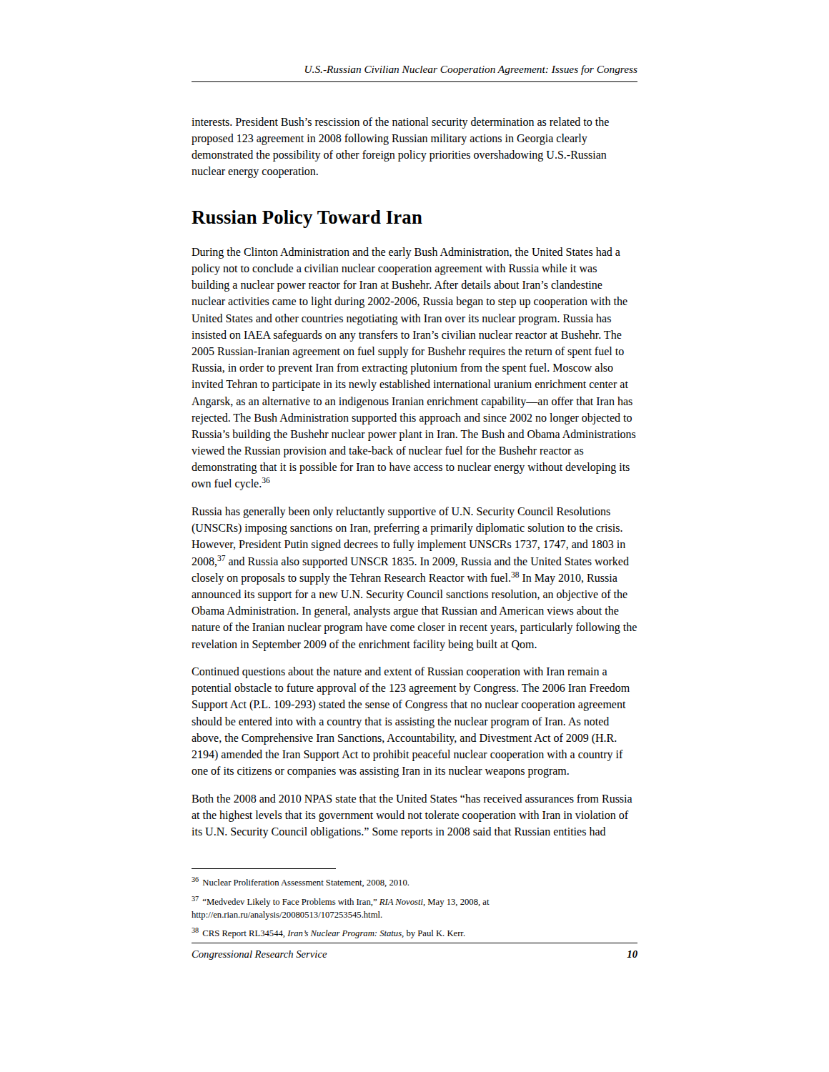U.S.-Russian Civilian Nuclear Cooperation Agreement: Issues for Congress
interests. President Bush’s rescission of the national security determination as related to the proposed 123 agreement in 2008 following Russian military actions in Georgia clearly demonstrated the possibility of other foreign policy priorities overshadowing U.S.-Russian nuclear energy cooperation.
Russian Policy Toward Iran
During the Clinton Administration and the early Bush Administration, the United States had a policy not to conclude a civilian nuclear cooperation agreement with Russia while it was building a nuclear power reactor for Iran at Bushehr. After details about Iran’s clandestine nuclear activities came to light during 2002-2006, Russia began to step up cooperation with the United States and other countries negotiating with Iran over its nuclear program. Russia has insisted on IAEA safeguards on any transfers to Iran’s civilian nuclear reactor at Bushehr. The 2005 Russian-Iranian agreement on fuel supply for Bushehr requires the return of spent fuel to Russia, in order to prevent Iran from extracting plutonium from the spent fuel. Moscow also invited Tehran to participate in its newly established international uranium enrichment center at Angarsk, as an alternative to an indigenous Iranian enrichment capability—an offer that Iran has rejected. The Bush Administration supported this approach and since 2002 no longer objected to Russia’s building the Bushehr nuclear power plant in Iran. The Bush and Obama Administrations viewed the Russian provision and take-back of nuclear fuel for the Bushehr reactor as demonstrating that it is possible for Iran to have access to nuclear energy without developing its own fuel cycle.36
Russia has generally been only reluctantly supportive of U.N. Security Council Resolutions (UNSCRs) imposing sanctions on Iran, preferring a primarily diplomatic solution to the crisis. However, President Putin signed decrees to fully implement UNSCRs 1737, 1747, and 1803 in 2008,37 and Russia also supported UNSCR 1835. In 2009, Russia and the United States worked closely on proposals to supply the Tehran Research Reactor with fuel.38 In May 2010, Russia announced its support for a new U.N. Security Council sanctions resolution, an objective of the Obama Administration. In general, analysts argue that Russian and American views about the nature of the Iranian nuclear program have come closer in recent years, particularly following the revelation in September 2009 of the enrichment facility being built at Qom.
Continued questions about the nature and extent of Russian cooperation with Iran remain a potential obstacle to future approval of the 123 agreement by Congress. The 2006 Iran Freedom Support Act (P.L. 109-293) stated the sense of Congress that no nuclear cooperation agreement should be entered into with a country that is assisting the nuclear program of Iran. As noted above, the Comprehensive Iran Sanctions, Accountability, and Divestment Act of 2009 (H.R. 2194) amended the Iran Support Act to prohibit peaceful nuclear cooperation with a country if one of its citizens or companies was assisting Iran in its nuclear weapons program.
Both the 2008 and 2010 NPAS state that the United States “has received assurances from Russia at the highest levels that its government would not tolerate cooperation with Iran in violation of its U.N. Security Council obligations.” Some reports in 2008 said that Russian entities had
36 Nuclear Proliferation Assessment Statement, 2008, 2010.
37 “Medvedev Likely to Face Problems with Iran,” RIA Novosti, May 13, 2008, at http://en.rian.ru/analysis/20080513/107253545.html.
38 CRS Report RL34544, Iran’s Nuclear Program: Status, by Paul K. Kerr.
Congressional Research Service 10